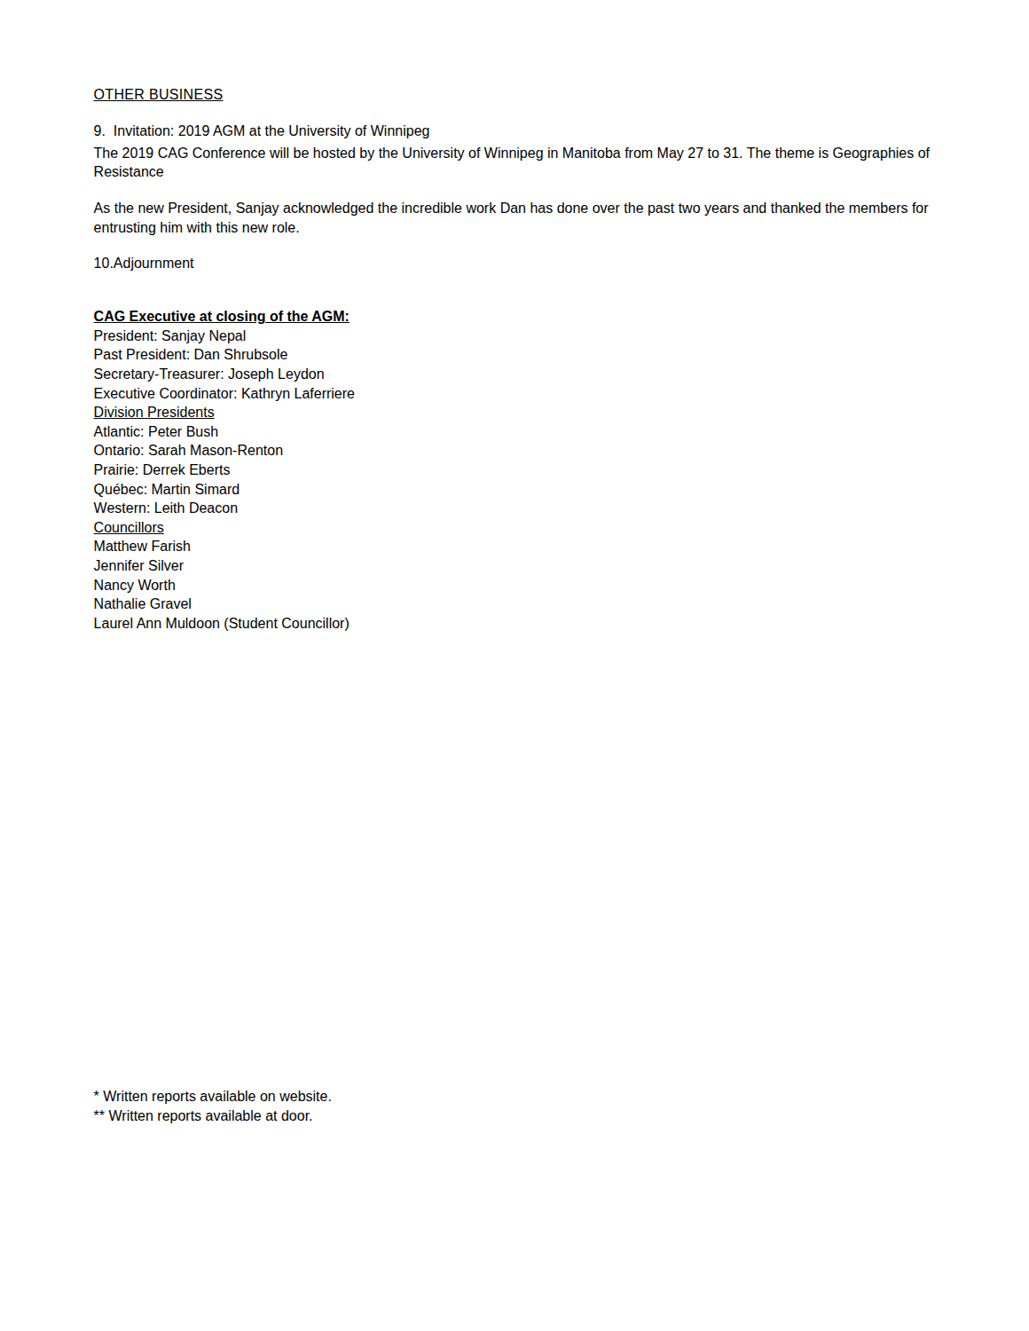OTHER BUSINESS
9. Invitation: 2019 AGM at the University of Winnipeg
The 2019 CAG Conference will be hosted by the University of Winnipeg in Manitoba from May 27 to 31. The theme is Geographies of Resistance
As the new President, Sanjay acknowledged the incredible work Dan has done over the past two years and thanked the members for entrusting him with this new role.
10.Adjournment
CAG Executive at closing of the AGM:
President: Sanjay Nepal
Past President: Dan Shrubsole
Secretary-Treasurer: Joseph Leydon
Executive Coordinator: Kathryn Laferriere
Division Presidents
Atlantic: Peter Bush
Ontario: Sarah Mason-Renton
Prairie: Derrek Eberts
Québec: Martin Simard
Western: Leith Deacon
Councillors
Matthew Farish
Jennifer Silver
Nancy Worth
Nathalie Gravel
Laurel Ann Muldoon (Student Councillor)
* Written reports available on website.
** Written reports available at door.